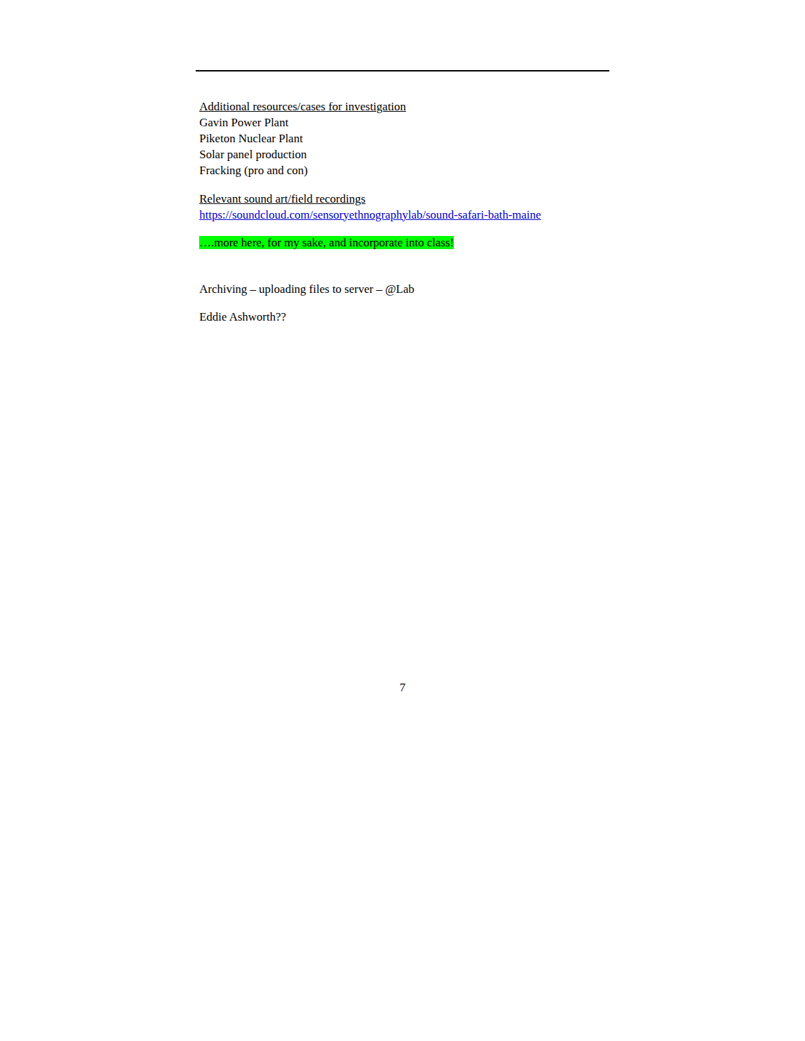Additional resources/cases for investigation
Gavin Power Plant
Piketon Nuclear Plant
Solar panel production
Fracking (pro and con)
Relevant sound art/field recordings
https://soundcloud.com/sensoryethnographylab/sound-safari-bath-maine
….more here, for my sake, and incorporate into class!
Archiving – uploading files to server – @Lab
Eddie Ashworth??
7